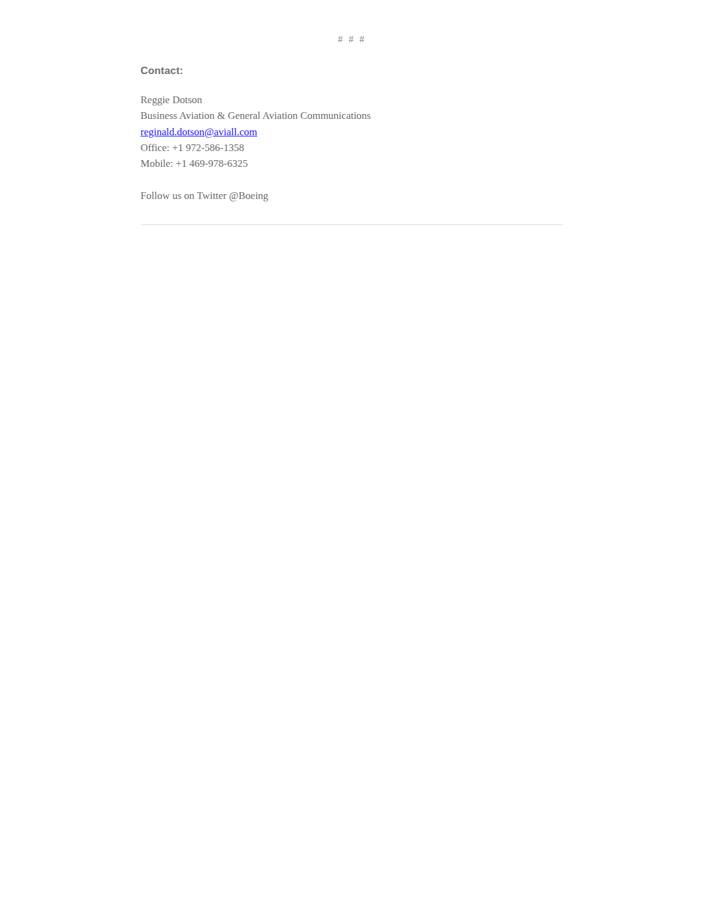# # #
Contact:
Reggie Dotson
Business Aviation & General Aviation Communications
reginald.dotson@aviall.com
Office: +1 972-586-1358
Mobile: +1 469-978-6325
Follow us on Twitter @Boeing